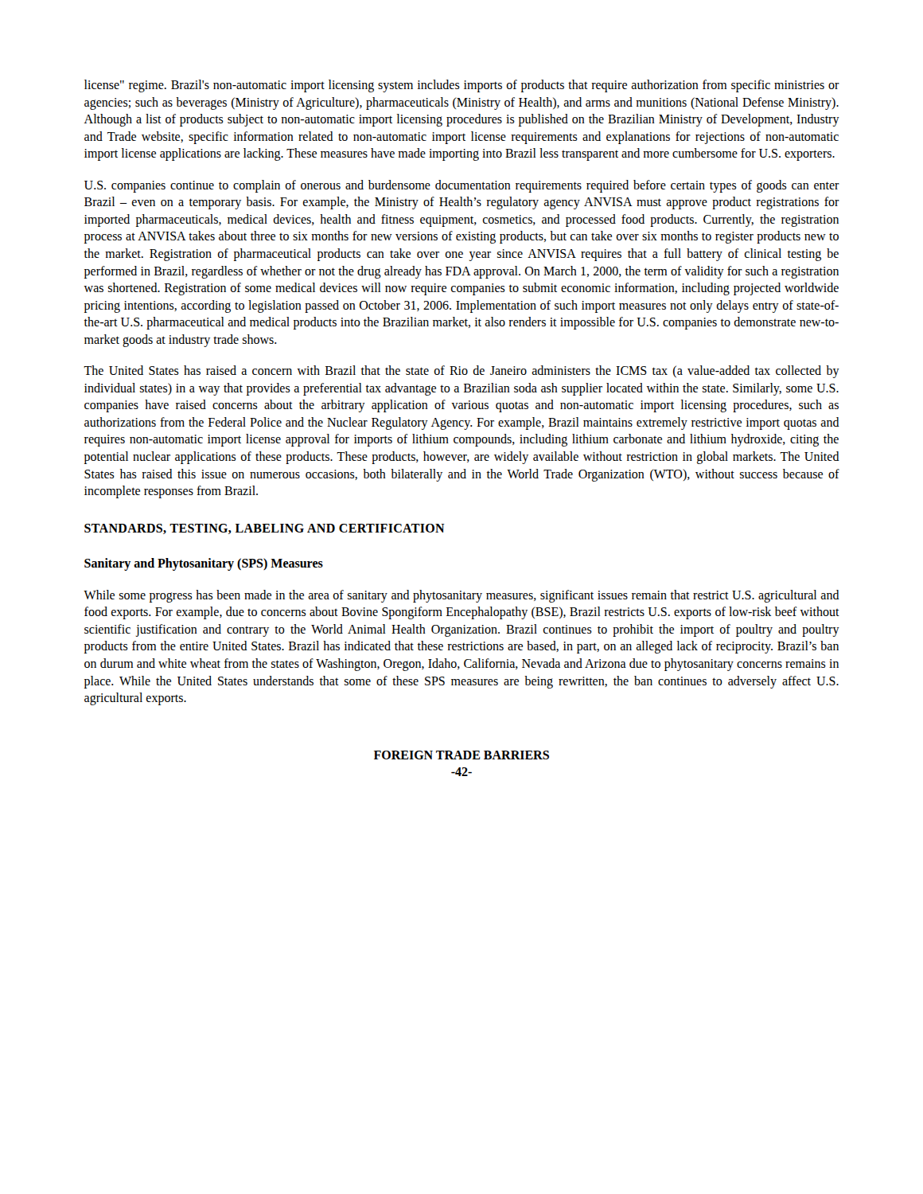license" regime. Brazil's non-automatic import licensing system includes imports of products that require authorization from specific ministries or agencies; such as beverages (Ministry of Agriculture), pharmaceuticals (Ministry of Health), and arms and munitions (National Defense Ministry). Although a list of products subject to non-automatic import licensing procedures is published on the Brazilian Ministry of Development, Industry and Trade website, specific information related to non-automatic import license requirements and explanations for rejections of non-automatic import license applications are lacking. These measures have made importing into Brazil less transparent and more cumbersome for U.S. exporters.
U.S. companies continue to complain of onerous and burdensome documentation requirements required before certain types of goods can enter Brazil – even on a temporary basis. For example, the Ministry of Health’s regulatory agency ANVISA must approve product registrations for imported pharmaceuticals, medical devices, health and fitness equipment, cosmetics, and processed food products. Currently, the registration process at ANVISA takes about three to six months for new versions of existing products, but can take over six months to register products new to the market. Registration of pharmaceutical products can take over one year since ANVISA requires that a full battery of clinical testing be performed in Brazil, regardless of whether or not the drug already has FDA approval. On March 1, 2000, the term of validity for such a registration was shortened. Registration of some medical devices will now require companies to submit economic information, including projected worldwide pricing intentions, according to legislation passed on October 31, 2006. Implementation of such import measures not only delays entry of state-of-the-art U.S. pharmaceutical and medical products into the Brazilian market, it also renders it impossible for U.S. companies to demonstrate new-to-market goods at industry trade shows.
The United States has raised a concern with Brazil that the state of Rio de Janeiro administers the ICMS tax (a value-added tax collected by individual states) in a way that provides a preferential tax advantage to a Brazilian soda ash supplier located within the state. Similarly, some U.S. companies have raised concerns about the arbitrary application of various quotas and non-automatic import licensing procedures, such as authorizations from the Federal Police and the Nuclear Regulatory Agency. For example, Brazil maintains extremely restrictive import quotas and requires non-automatic import license approval for imports of lithium compounds, including lithium carbonate and lithium hydroxide, citing the potential nuclear applications of these products. These products, however, are widely available without restriction in global markets. The United States has raised this issue on numerous occasions, both bilaterally and in the World Trade Organization (WTO), without success because of incomplete responses from Brazil.
STANDARDS, TESTING, LABELING AND CERTIFICATION
Sanitary and Phytosanitary (SPS) Measures
While some progress has been made in the area of sanitary and phytosanitary measures, significant issues remain that restrict U.S. agricultural and food exports. For example, due to concerns about Bovine Spongiform Encephalopathy (BSE), Brazil restricts U.S. exports of low-risk beef without scientific justification and contrary to the World Animal Health Organization. Brazil continues to prohibit the import of poultry and poultry products from the entire United States. Brazil has indicated that these restrictions are based, in part, on an alleged lack of reciprocity. Brazil’s ban on durum and white wheat from the states of Washington, Oregon, Idaho, California, Nevada and Arizona due to phytosanitary concerns remains in place. While the United States understands that some of these SPS measures are being rewritten, the ban continues to adversely affect U.S. agricultural exports.
FOREIGN TRADE BARRIERS
-42-